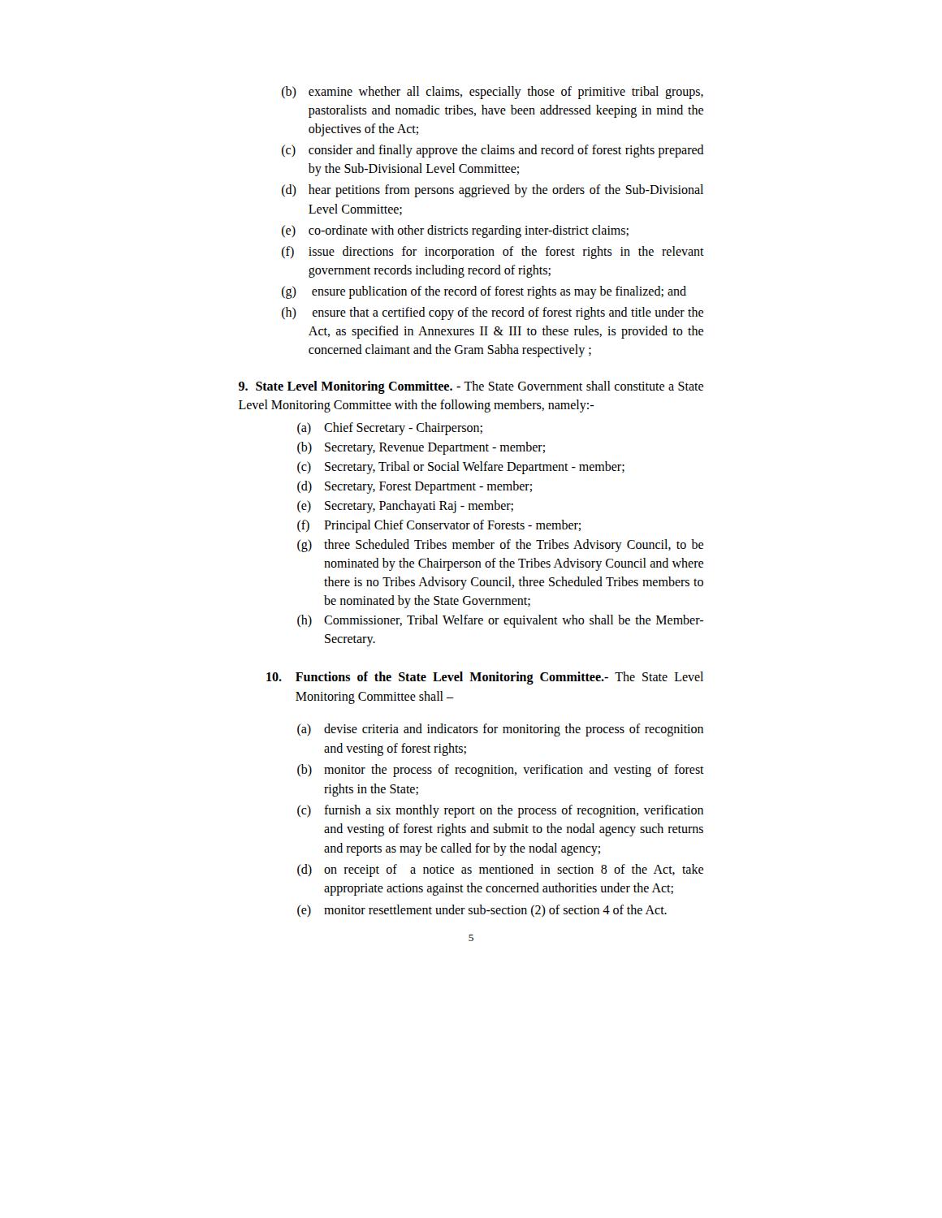(b) examine whether all claims, especially those of primitive tribal groups, pastoralists and nomadic tribes, have been addressed keeping in mind the objectives of the Act;
(c) consider and finally approve the claims and record of forest rights prepared by the Sub-Divisional Level Committee;
(d) hear petitions from persons aggrieved by the orders of the Sub-Divisional Level Committee;
(e) co-ordinate with other districts regarding inter-district claims;
(f) issue directions for incorporation of the forest rights in the relevant government records including record of rights;
(g) ensure publication of the record of forest rights as may be finalized; and
(h) ensure that a certified copy of the record of forest rights and title under the Act, as specified in Annexures II & III to these rules, is provided to the concerned claimant and the Gram Sabha respectively ;
9. State Level Monitoring Committee. - The State Government shall constitute a State Level Monitoring Committee with the following members, namely:-
(a) Chief Secretary - Chairperson;
(b) Secretary, Revenue Department - member;
(c) Secretary, Tribal or Social Welfare Department - member;
(d) Secretary, Forest Department - member;
(e) Secretary, Panchayati Raj - member;
(f) Principal Chief Conservator of Forests - member;
(g) three Scheduled Tribes member of the Tribes Advisory Council, to be nominated by the Chairperson of the Tribes Advisory Council and where there is no Tribes Advisory Council, three Scheduled Tribes members to be nominated by the State Government;
(h) Commissioner, Tribal Welfare or equivalent who shall be the Member-Secretary.
10. Functions of the State Level Monitoring Committee.- The State Level Monitoring Committee shall –
(a) devise criteria and indicators for monitoring the process of recognition and vesting of forest rights;
(b) monitor the process of recognition, verification and vesting of forest rights in the State;
(c) furnish a six monthly report on the process of recognition, verification and vesting of forest rights and submit to the nodal agency such returns and reports as may be called for by the nodal agency;
(d) on receipt of a notice as mentioned in section 8 of the Act, take appropriate actions against the concerned authorities under the Act;
(e) monitor resettlement under sub-section (2) of section 4 of the Act.
5